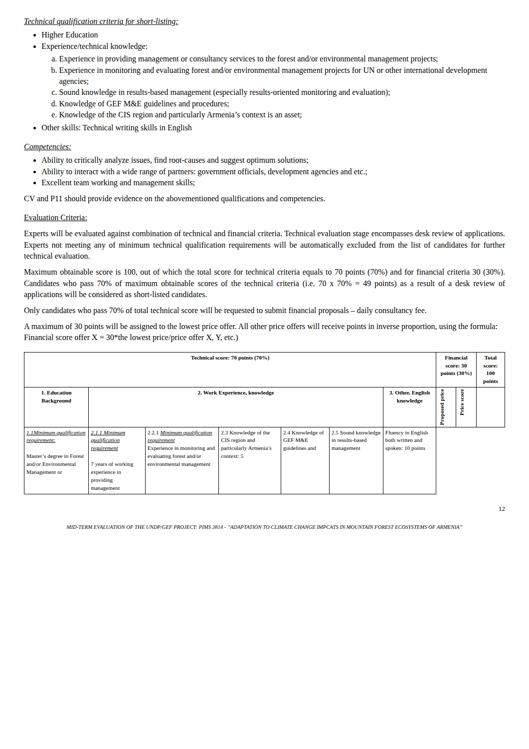Technical qualification criteria for short-listing:
Higher Education
Experience/technical knowledge:
Experience in providing management or consultancy services to the forest and/or environmental management projects;
Experience in monitoring and evaluating forest and/or environmental management projects for UN or other international development agencies;
Sound knowledge in results-based management (especially results-oriented monitoring and evaluation);
Knowledge of GEF M&E guidelines and procedures;
Knowledge of the CIS region and particularly Armenia’s context is an asset;
Other skills: Technical writing skills in English
Competencies:
Ability to critically analyze issues, find root-causes and suggest optimum solutions;
Ability to interact with a wide range of partners: government officials, development agencies and etc.;
Excellent team working and management skills;
CV and P11 should provide evidence on the abovementioned qualifications and competencies.
Evaluation Criteria:
Experts will be evaluated against combination of technical and financial criteria. Technical evaluation stage encompasses desk review of applications. Experts not meeting any of minimum technical qualification requirements will be automatically excluded from the list of candidates for further technical evaluation.
Maximum obtainable score is 100, out of which the total score for technical criteria equals to 70 points (70%) and for financial criteria 30 (30%). Candidates who pass 70% of maximum obtainable scores of the technical criteria (i.e. 70 x 70% = 49 points) as a result of a desk review of applications will be considered as short-listed candidates.
Only candidates who pass 70% of total technical score will be requested to submit financial proposals – daily consultancy fee.
A maximum of 30 points will be assigned to the lowest price offer. All other price offers will receive points in inverse proportion, using the formula:
Financial score offer X = 30*the lowest price/price offer X, Y, etc.)
| Technical score: 70 points (70%) | Financial score: 30 points (30%) | Total score: 100 points |
| --- | --- | --- |
| 1. Education Background | 2. Work Experience, knowledge | 3. Other, English knowledge | Proposed price | Price score | |
| 1.1Minimum qualification requirement: Master’s degree in Forest and/or Environmental Management or | 2.1.1 Minimum qualification requirement 7 years of working experience in providing management | 2.2.1 Minimum qualification requirement Experience in monitoring and evaluating forest and/or environmental management | 2.3 Knowledge of the CIS region and particularly Armenia’s context: 5 | 2.4 Knowledge of GEF M&E guidelines and | 2.5 Sound knowledge in results-based management | Fluency in English both written and spoken: 10 points |
12
MID-TERM EVALUATION OF THE UNDP/GEF PROJECT: PIMS 3814 - ”ADAPTATION TO CLIMATE CHANGE IMPCATS IN MOUNTAIN FOREST ECOSYSTEMS OF ARMENIA”